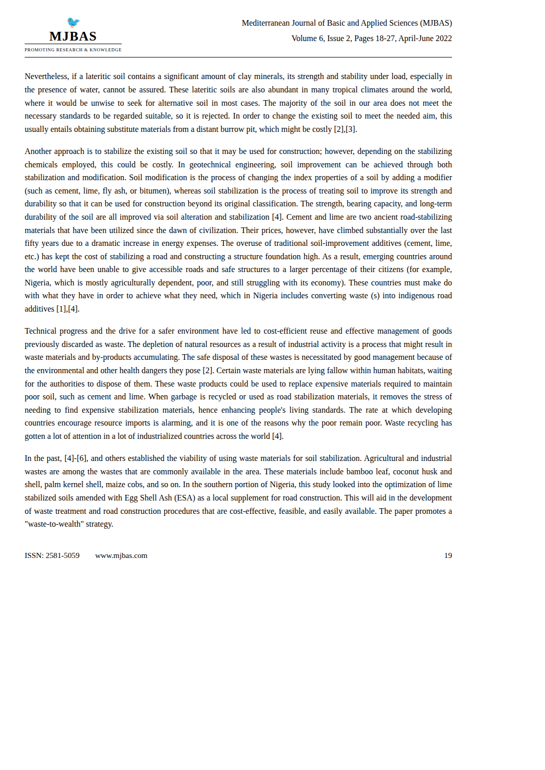🐦
MJBAS Promoting Research & Knowledge
Mediterranean Journal of Basic and Applied Sciences (MJBAS)
Volume 6, Issue 2, Pages 18-27, April-June 2022
Nevertheless, if a lateritic soil contains a significant amount of clay minerals, its strength and stability under load, especially in the presence of water, cannot be assured. These lateritic soils are also abundant in many tropical climates around the world, where it would be unwise to seek for alternative soil in most cases. The majority of the soil in our area does not meet the necessary standards to be regarded suitable, so it is rejected. In order to change the existing soil to meet the needed aim, this usually entails obtaining substitute materials from a distant burrow pit, which might be costly [2],[3].
Another approach is to stabilize the existing soil so that it may be used for construction; however, depending on the stabilizing chemicals employed, this could be costly. In geotechnical engineering, soil improvement can be achieved through both stabilization and modification. Soil modification is the process of changing the index properties of a soil by adding a modifier (such as cement, lime, fly ash, or bitumen), whereas soil stabilization is the process of treating soil to improve its strength and durability so that it can be used for construction beyond its original classification. The strength, bearing capacity, and long-term durability of the soil are all improved via soil alteration and stabilization [4]. Cement and lime are two ancient road-stabilizing materials that have been utilized since the dawn of civilization. Their prices, however, have climbed substantially over the last fifty years due to a dramatic increase in energy expenses. The overuse of traditional soil-improvement additives (cement, lime, etc.) has kept the cost of stabilizing a road and constructing a structure foundation high. As a result, emerging countries around the world have been unable to give accessible roads and safe structures to a larger percentage of their citizens (for example, Nigeria, which is mostly agriculturally dependent, poor, and still struggling with its economy). These countries must make do with what they have in order to achieve what they need, which in Nigeria includes converting waste (s) into indigenous road additives [1],[4].
Technical progress and the drive for a safer environment have led to cost-efficient reuse and effective management of goods previously discarded as waste. The depletion of natural resources as a result of industrial activity is a process that might result in waste materials and by-products accumulating. The safe disposal of these wastes is necessitated by good management because of the environmental and other health dangers they pose [2]. Certain waste materials are lying fallow within human habitats, waiting for the authorities to dispose of them. These waste products could be used to replace expensive materials required to maintain poor soil, such as cement and lime. When garbage is recycled or used as road stabilization materials, it removes the stress of needing to find expensive stabilization materials, hence enhancing people's living standards. The rate at which developing countries encourage resource imports is alarming, and it is one of the reasons why the poor remain poor. Waste recycling has gotten a lot of attention in a lot of industrialized countries across the world [4].
In the past, [4]-[6], and others established the viability of using waste materials for soil stabilization. Agricultural and industrial wastes are among the wastes that are commonly available in the area. These materials include bamboo leaf, coconut husk and shell, palm kernel shell, maize cobs, and so on. In the southern portion of Nigeria, this study looked into the optimization of lime stabilized soils amended with Egg Shell Ash (ESA) as a local supplement for road construction. This will aid in the development of waste treatment and road construction procedures that are cost-effective, feasible, and easily available. The paper promotes a "waste-to-wealth" strategy.
ISSN: 2581-5059 www.mjbas.com 19